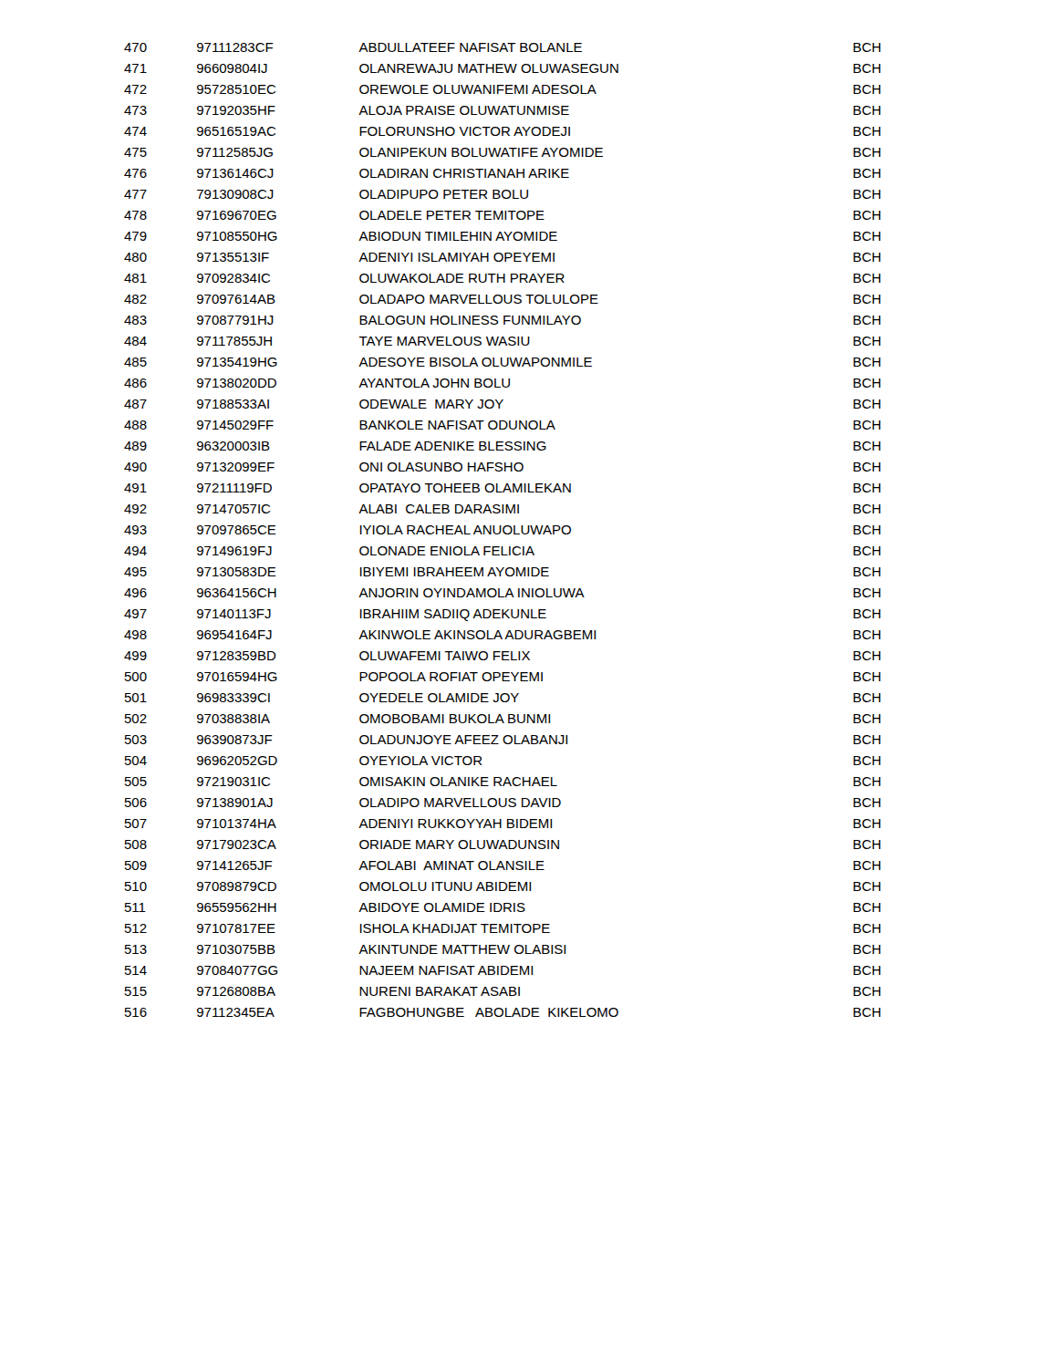| 470 | 97111283CF | ABDULLATEEF NAFISAT BOLANLE | BCH |
| 471 | 96609804IJ | OLANREWAJU MATHEW OLUWASEGUN | BCH |
| 472 | 95728510EC | OREWOLE OLUWANIFEMI ADESOLA | BCH |
| 473 | 97192035HF | ALOJA PRAISE OLUWATUNMISE | BCH |
| 474 | 96516519AC | FOLORUNSHO VICTOR AYODEJI | BCH |
| 475 | 97112585JG | OLANIPEKUN BOLUWATIFE AYOMIDE | BCH |
| 476 | 97136146CJ | OLADIRAN CHRISTIANAH ARIKE | BCH |
| 477 | 79130908CJ | OLADIPUPO PETER BOLU | BCH |
| 478 | 97169670EG | OLADELE PETER TEMITOPE | BCH |
| 479 | 97108550HG | ABIODUN TIMILEHIN AYOMIDE | BCH |
| 480 | 97135513IF | ADENIYI ISLAMIYAH OPEYEMI | BCH |
| 481 | 97092834IC | OLUWAKOLADE RUTH PRAYER | BCH |
| 482 | 97097614AB | OLADAPO MARVELLOUS TOLULOPE | BCH |
| 483 | 97087791HJ | BALOGUN HOLINESS FUNMILAYO | BCH |
| 484 | 97117855JH | TAYE MARVELOUS WASIU | BCH |
| 485 | 97135419HG | ADESOYE BISOLA OLUWAPONMILE | BCH |
| 486 | 97138020DD | AYANTOLA JOHN BOLU | BCH |
| 487 | 97188533AI | ODEWALE MARY JOY | BCH |
| 488 | 97145029FF | BANKOLE NAFISAT ODUNOLA | BCH |
| 489 | 96320003IB | FALADE ADENIKE BLESSING | BCH |
| 490 | 97132099EF | ONI OLASUNBO HAFSHO | BCH |
| 491 | 97211119FD | OPATAYO TOHEEB OLAMILEKAN | BCH |
| 492 | 97147057IC | ALABI CALEB DARASIMI | BCH |
| 493 | 97097865CE | IYIOLA RACHEAL ANUOLUWAPO | BCH |
| 494 | 97149619FJ | OLONADE ENIOLA FELICIA | BCH |
| 495 | 97130583DE | IBIYEMI IBRAHEEM AYOMIDE | BCH |
| 496 | 96364156CH | ANJORIN OYINDAMOLA INIOLUWA | BCH |
| 497 | 97140113FJ | IBRAHIIM SADIIQ ADEKUNLE | BCH |
| 498 | 96954164FJ | AKINWOLE AKINSOLA ADURAGBEMI | BCH |
| 499 | 97128359BD | OLUWAFEMI TAIWO FELIX | BCH |
| 500 | 97016594HG | POPOOLA ROFIAT OPEYEMI | BCH |
| 501 | 96983339CI | OYEDELE OLAMIDE JOY | BCH |
| 502 | 97038838IA | OMOBOBAMI BUKOLA BUNMI | BCH |
| 503 | 96390873JF | OLADUNJOYE AFEEZ OLABANJI | BCH |
| 504 | 96962052GD | OYEYIOLA VICTOR | BCH |
| 505 | 97219031IC | OMISAKIN OLANIKE RACHAEL | BCH |
| 506 | 97138901AJ | OLADIPO MARVELLOUS DAVID | BCH |
| 507 | 97101374HA | ADENIYI RUKKOYYAH BIDEMI | BCH |
| 508 | 97179023CA | ORIADE MARY OLUWADUNSIN | BCH |
| 509 | 97141265JF | AFOLABI AMINAT OLANSILE | BCH |
| 510 | 97089879CD | OMOLOLU ITUNU ABIDEMI | BCH |
| 511 | 96559562HH | ABIDOYE OLAMIDE IDRIS | BCH |
| 512 | 97107817EE | ISHOLA KHADIJAT TEMITOPE | BCH |
| 513 | 97103075BB | AKINTUNDE MATTHEW OLABISI | BCH |
| 514 | 97084077GG | NAJEEM NAFISAT ABIDEMI | BCH |
| 515 | 97126808BA | NURENI BARAKAT ASABI | BCH |
| 516 | 97112345EA | FAGBOHUNGBE ABOLADE KIKELOMO | BCH |